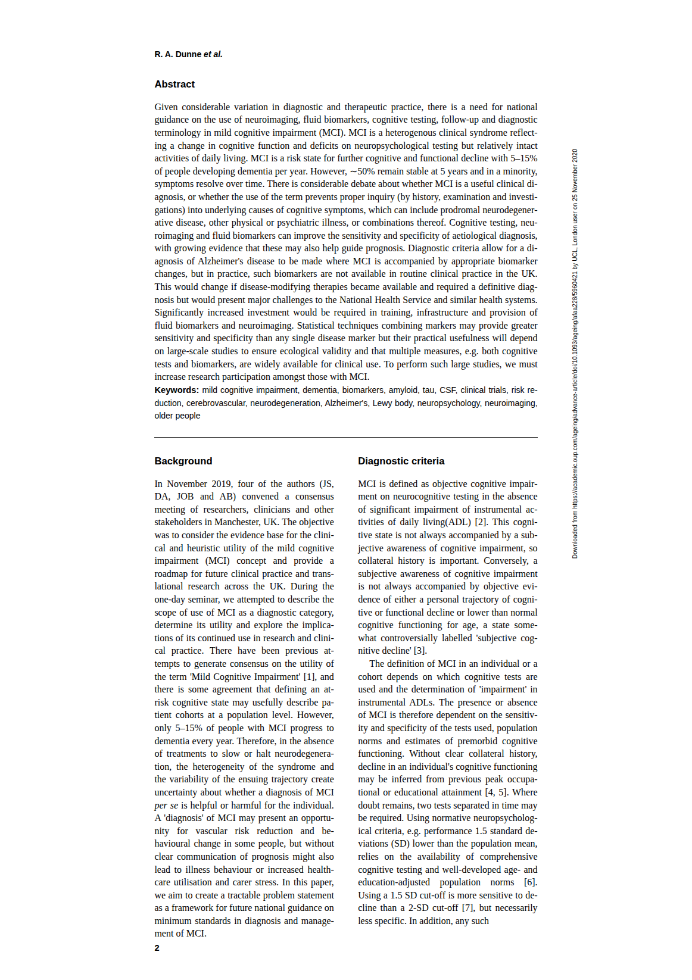R. A. Dunne et al.
Abstract
Given considerable variation in diagnostic and therapeutic practice, there is a need for national guidance on the use of neuroimaging, fluid biomarkers, cognitive testing, follow-up and diagnostic terminology in mild cognitive impairment (MCI). MCI is a heterogenous clinical syndrome reflecting a change in cognitive function and deficits on neuropsychological testing but relatively intact activities of daily living. MCI is a risk state for further cognitive and functional decline with 5–15% of people developing dementia per year. However, ∼50% remain stable at 5 years and in a minority, symptoms resolve over time. There is considerable debate about whether MCI is a useful clinical diagnosis, or whether the use of the term prevents proper inquiry (by history, examination and investigations) into underlying causes of cognitive symptoms, which can include prodromal neurodegenerative disease, other physical or psychiatric illness, or combinations thereof. Cognitive testing, neuroimaging and fluid biomarkers can improve the sensitivity and specificity of aetiological diagnosis, with growing evidence that these may also help guide prognosis. Diagnostic criteria allow for a diagnosis of Alzheimer's disease to be made where MCI is accompanied by appropriate biomarker changes, but in practice, such biomarkers are not available in routine clinical practice in the UK. This would change if disease-modifying therapies became available and required a definitive diagnosis but would present major challenges to the National Health Service and similar health systems. Significantly increased investment would be required in training, infrastructure and provision of fluid biomarkers and neuroimaging. Statistical techniques combining markers may provide greater sensitivity and specificity than any single disease marker but their practical usefulness will depend on large-scale studies to ensure ecological validity and that multiple measures, e.g. both cognitive tests and biomarkers, are widely available for clinical use. To perform such large studies, we must increase research participation amongst those with MCI.
Keywords: mild cognitive impairment, dementia, biomarkers, amyloid, tau, CSF, clinical trials, risk reduction, cerebrovascular, neurodegeneration, Alzheimer's, Lewy body, neuropsychology, neuroimaging, older people
Background
In November 2019, four of the authors (JS, DA, JOB and AB) convened a consensus meeting of researchers, clinicians and other stakeholders in Manchester, UK. The objective was to consider the evidence base for the clinical and heuristic utility of the mild cognitive impairment (MCI) concept and provide a roadmap for future clinical practice and translational research across the UK. During the one-day seminar, we attempted to describe the scope of use of MCI as a diagnostic category, determine its utility and explore the implications of its continued use in research and clinical practice. There have been previous attempts to generate consensus on the utility of the term 'Mild Cognitive Impairment' [1], and there is some agreement that defining an at-risk cognitive state may usefully describe patient cohorts at a population level. However, only 5–15% of people with MCI progress to dementia every year. Therefore, in the absence of treatments to slow or halt neurodegeneration, the heterogeneity of the syndrome and the variability of the ensuing trajectory create uncertainty about whether a diagnosis of MCI per se is helpful or harmful for the individual. A 'diagnosis' of MCI may present an opportunity for vascular risk reduction and behavioural change in some people, but without clear communication of prognosis might also lead to illness behaviour or increased healthcare utilisation and carer stress. In this paper, we aim to create a tractable problem statement as a framework for future national guidance on minimum standards in diagnosis and management of MCI.
Diagnostic criteria
MCI is defined as objective cognitive impairment on neurocognitive testing in the absence of significant impairment of instrumental activities of daily living(ADL) [2]. This cognitive state is not always accompanied by a subjective awareness of cognitive impairment, so collateral history is important. Conversely, a subjective awareness of cognitive impairment is not always accompanied by objective evidence of either a personal trajectory of cognitive or functional decline or lower than normal cognitive functioning for age, a state somewhat controversially labelled 'subjective cognitive decline' [3].
The definition of MCI in an individual or a cohort depends on which cognitive tests are used and the determination of 'impairment' in instrumental ADLs. The presence or absence of MCI is therefore dependent on the sensitivity and specificity of the tests used, population norms and estimates of premorbid cognitive functioning. Without clear collateral history, decline in an individual's cognitive functioning may be inferred from previous peak occupational or educational attainment [4, 5]. Where doubt remains, two tests separated in time may be required. Using normative neuropsychological criteria, e.g. performance 1.5 standard deviations (SD) lower than the population mean, relies on the availability of comprehensive cognitive testing and well-developed age- and education-adjusted population norms [6]. Using a 1.5 SD cut-off is more sensitive to decline than a 2-SD cut-off [7], but necessarily less specific. In addition, any such
2
Downloaded from https://academic.oup.com/ageing/advance-article/doi/10.1093/ageing/afaa228/5960421 by UCL, London user on 25 November 2020